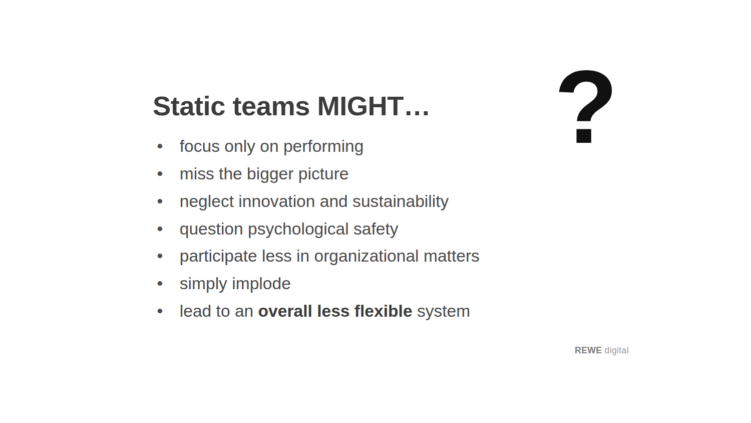?
Static teams MIGHT…
focus only on performing
miss the bigger picture
neglect innovation and sustainability
question psychological safety
participate less in organizational matters
simply implode
lead to an overall less flexible system
REWE digital